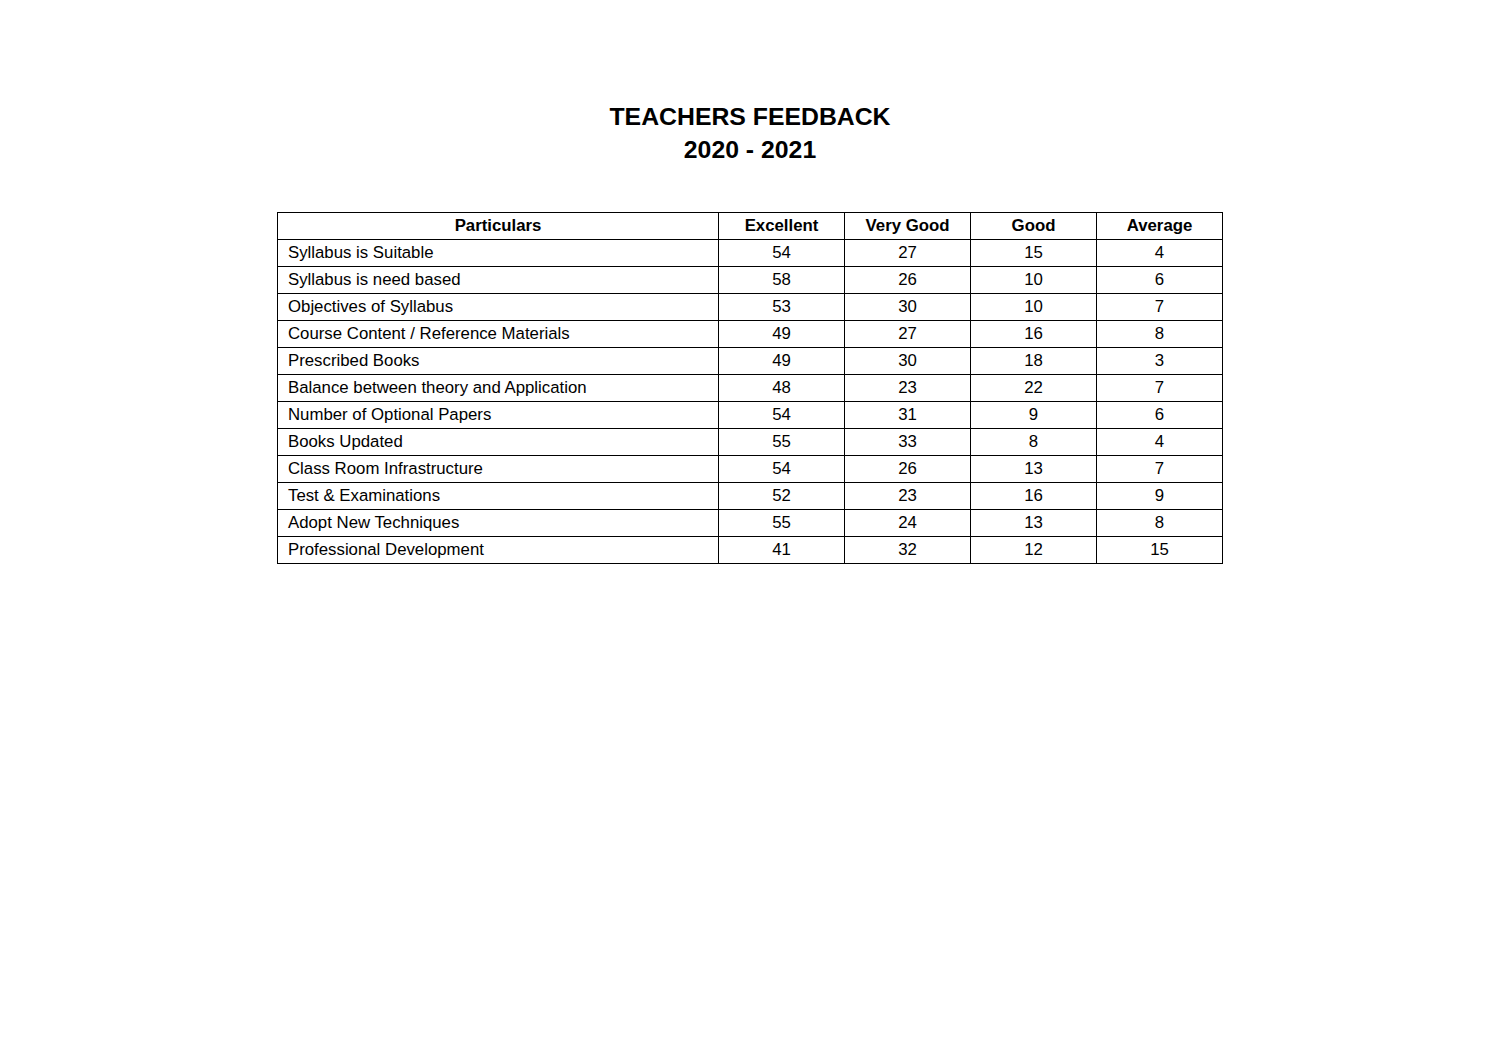TEACHERS FEEDBACK2020 - 2021
| Particulars | Excellent | Very Good | Good | Average |
| --- | --- | --- | --- | --- |
| Syllabus is Suitable | 54 | 27 | 15 | 4 |
| Syllabus is need based | 58 | 26 | 10 | 6 |
| Objectives of Syllabus | 53 | 30 | 10 | 7 |
| Course Content / Reference Materials | 49 | 27 | 16 | 8 |
| Prescribed Books | 49 | 30 | 18 | 3 |
| Balance between theory and Application | 48 | 23 | 22 | 7 |
| Number of Optional Papers | 54 | 31 | 9 | 6 |
| Books Updated | 55 | 33 | 8 | 4 |
| Class Room Infrastructure | 54 | 26 | 13 | 7 |
| Test & Examinations | 52 | 23 | 16 | 9 |
| Adopt New Techniques | 55 | 24 | 13 | 8 |
| Professional Development | 41 | 32 | 12 | 15 |